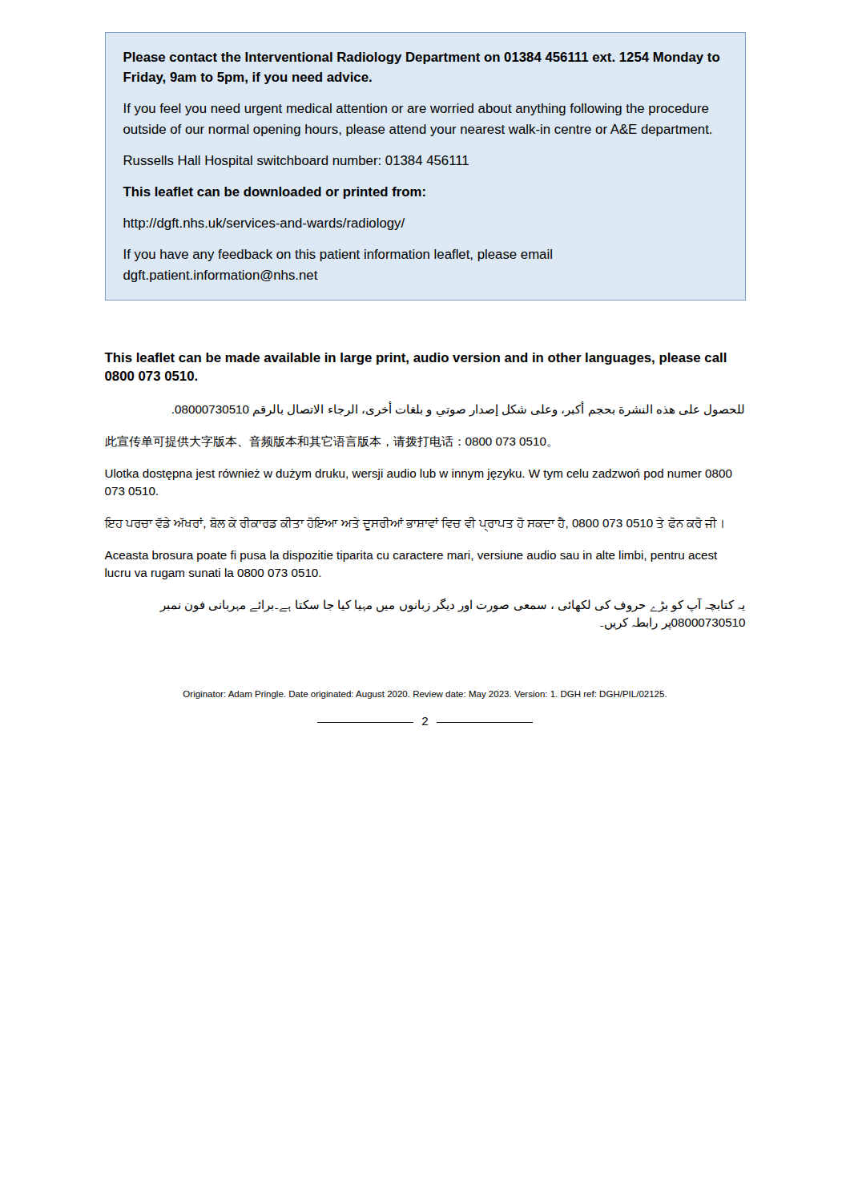Please contact the Interventional Radiology Department on 01384 456111 ext. 1254 Monday to Friday, 9am to 5pm, if you need advice.
If you feel you need urgent medical attention or are worried about anything following the procedure outside of our normal opening hours, please attend your nearest walk-in centre or A&E department.
Russells Hall Hospital switchboard number: 01384 456111
This leaflet can be downloaded or printed from:
http://dgft.nhs.uk/services-and-wards/radiology/
If you have any feedback on this patient information leaflet, please email dgft.patient.information@nhs.net
This leaflet can be made available in large print, audio version and in other languages, please call 0800 073 0510.
للحصول على هذه النشرة بحجم أكبر، وعلى شكل إصدار صوتي و بلغات أخرى، الرجاء الاتصال بالرقم 08000730510.
此宣传单可提供大字版本、音频版本和其它语言版本，请拨打电话：0800 073 0510。
Ulotka dostępna jest również w dużym druku, wersji audio lub w innym języku. W tym celu zadzwoń pod numer 0800 073 0510.
ਇਹ ਪਰਚਾ ਵੱਡੇ ਅੱਖਰਾਂ, ਬੋਲ ਕੇ ਰੀਕਾਰਡ ਕੀਤਾ ਹੋਇਆ ਅਤੇ ਦੂਸਰੀਆਂ ਭਾਸ਼ਾਵਾਂ ਵਿਚ ਵੀ ਪ੍ਰਾਪਤ ਹੋ ਸਕਦਾ ਹੈ, 0800 073 0510 ਤੇ ਫੋਨ ਕਰੋ ਜੀ।
Aceasta brosura poate fi pusa la dispozitie tiparita cu caractere mari, versiune audio sau in alte limbi, pentru acest lucru va rugam sunati la 0800 073 0510.
یہ کتابچہ آپ کو بڑے حروف کی لکھائی ، سمعی صورت اور دیگر زبانوں میں مہیا کیا جا سکتا ہے۔برائے مہربانی فون نمبر 08000730510پر رابطہ کریں۔
Originator: Adam Pringle. Date originated: August 2020. Review date: May 2023. Version: 1. DGH ref: DGH/PIL/02125.
2